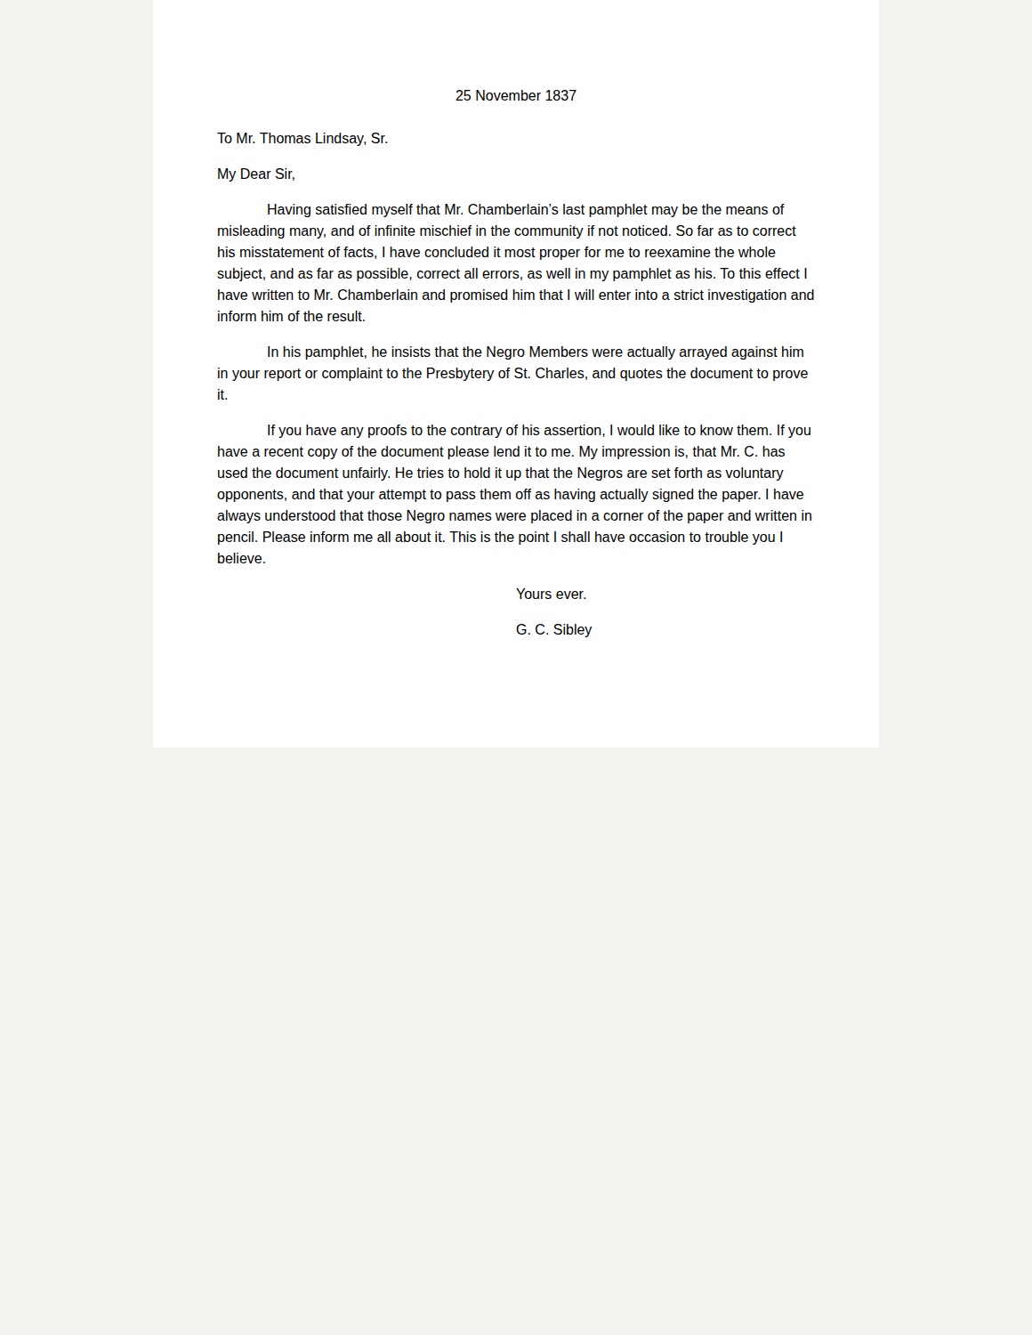25 November 1837
To Mr. Thomas Lindsay, Sr.
My Dear Sir,
Having satisfied myself that Mr. Chamberlain’s last pamphlet may be the means of misleading many, and of infinite mischief in the community if not noticed. So far as to correct his misstatement of facts, I have concluded it most proper for me to reexamine the whole subject, and as far as possible, correct all errors, as well in my pamphlet as his. To this effect I have written to Mr. Chamberlain and promised him that I will enter into a strict investigation and inform him of the result.
In his pamphlet, he insists that the Negro Members were actually arrayed against him in your report or complaint to the Presbytery of St. Charles, and quotes the document to prove it.
If you have any proofs to the contrary of his assertion, I would like to know them. If you have a recent copy of the document please lend it to me. My impression is, that Mr. C. has used the document unfairly. He tries to hold it up that the Negros are set forth as voluntary opponents, and that your attempt to pass them off as having actually signed the paper. I have always understood that those Negro names were placed in a corner of the paper and written in pencil. Please inform me all about it. This is the point I shall have occasion to trouble you I believe.
Yours ever.
G. C. Sibley